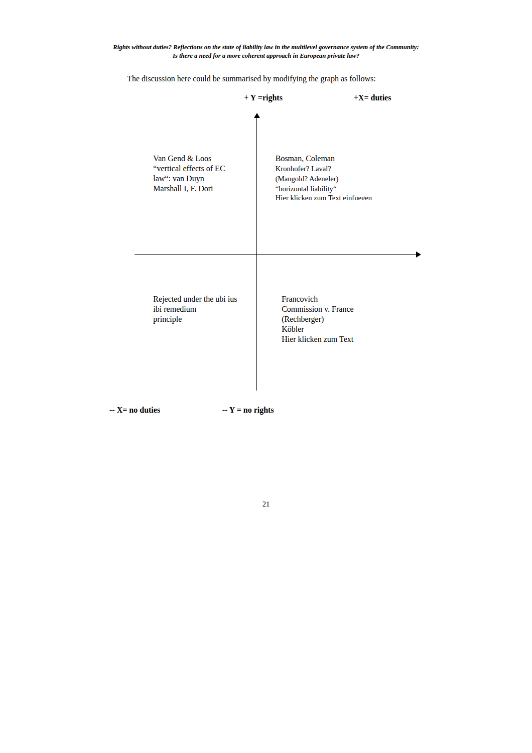Rights without duties? Reflections on the state of liability law in the multilevel governance system of the Community:
Is there a need for a more coherent approach in European private law?
The discussion here could be summarised by modifying the graph as follows:
+ Y =rights +X= duties
Van Gend & Loos
“vertical effects of EC
law“: van Duyn
Marshall I, F. Dori
Bosman, Coleman
Kronhofer? Laval?
(Mangold? Adeneler)
“horizontal liability“
Hier klicken zum Text einfuegen
Rejected under the ubi ius
ibi remedium
principle
Francovich
Commission v. France
(Rechberger)
Köbler
Hier klicken zum Text
-- X= no duties -- Y = no rights
21